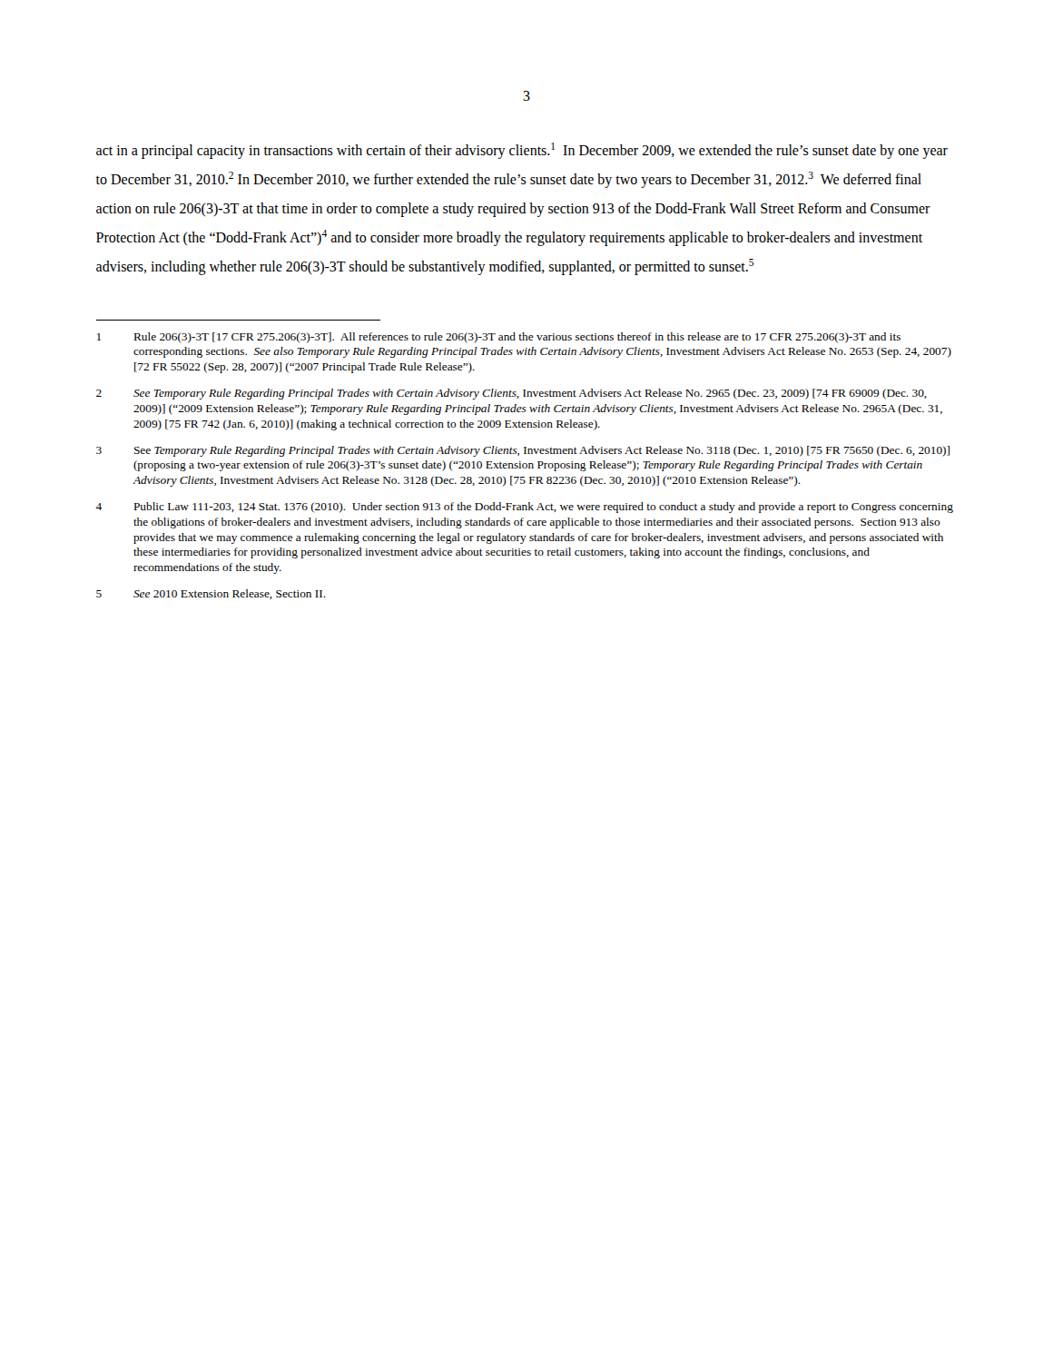3
act in a principal capacity in transactions with certain of their advisory clients.1 In December 2009, we extended the rule’s sunset date by one year to December 31, 2010.2 In December 2010, we further extended the rule’s sunset date by two years to December 31, 2012.3 We deferred final action on rule 206(3)-3T at that time in order to complete a study required by section 913 of the Dodd-Frank Wall Street Reform and Consumer Protection Act (the “Dodd-Frank Act”)4 and to consider more broadly the regulatory requirements applicable to broker-dealers and investment advisers, including whether rule 206(3)-3T should be substantively modified, supplanted, or permitted to sunset.5
1
Rule 206(3)-3T [17 CFR 275.206(3)-3T]. All references to rule 206(3)-3T and the various sections thereof in this release are to 17 CFR 275.206(3)-3T and its corresponding sections. See also Temporary Rule Regarding Principal Trades with Certain Advisory Clients, Investment Advisers Act Release No. 2653 (Sep. 24, 2007) [72 FR 55022 (Sep. 28, 2007)] (“2007 Principal Trade Rule Release”).
2
See Temporary Rule Regarding Principal Trades with Certain Advisory Clients, Investment Advisers Act Release No. 2965 (Dec. 23, 2009) [74 FR 69009 (Dec. 30, 2009)] (“2009 Extension Release”); Temporary Rule Regarding Principal Trades with Certain Advisory Clients, Investment Advisers Act Release No. 2965A (Dec. 31, 2009) [75 FR 742 (Jan. 6, 2010)] (making a technical correction to the 2009 Extension Release).
3
See Temporary Rule Regarding Principal Trades with Certain Advisory Clients, Investment Advisers Act Release No. 3118 (Dec. 1, 2010) [75 FR 75650 (Dec. 6, 2010)] (proposing a two-year extension of rule 206(3)-3T’s sunset date) (“2010 Extension Proposing Release”); Temporary Rule Regarding Principal Trades with Certain Advisory Clients, Investment Advisers Act Release No. 3128 (Dec. 28, 2010) [75 FR 82236 (Dec. 30, 2010)] (“2010 Extension Release”).
4
Public Law 111-203, 124 Stat. 1376 (2010). Under section 913 of the Dodd-Frank Act, we were required to conduct a study and provide a report to Congress concerning the obligations of broker-dealers and investment advisers, including standards of care applicable to those intermediaries and their associated persons. Section 913 also provides that we may commence a rulemaking concerning the legal or regulatory standards of care for broker-dealers, investment advisers, and persons associated with these intermediaries for providing personalized investment advice about securities to retail customers, taking into account the findings, conclusions, and recommendations of the study.
5
See 2010 Extension Release, Section II.